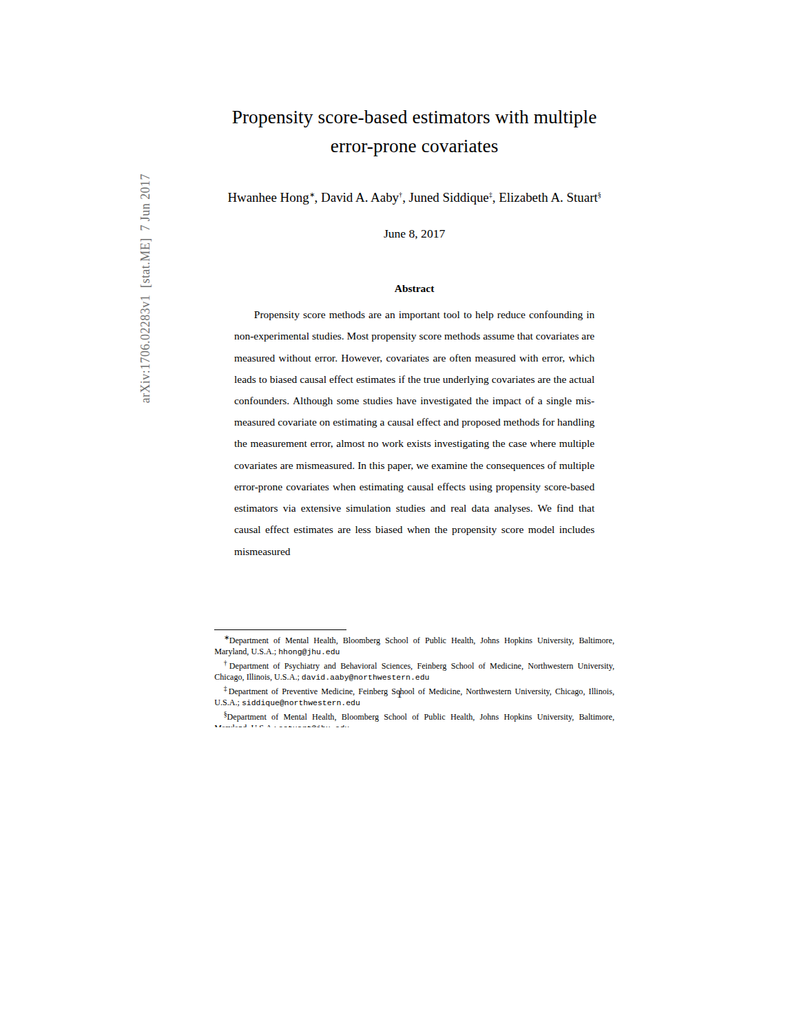arXiv:1706.02283v1 [stat.ME] 7 Jun 2017
Propensity score-based estimators with multiple
error-prone covariates
Hwanhee Hong∗, David A. Aaby†, Juned Siddique‡, Elizabeth A. Stuart§
June 8, 2017
Abstract
Propensity score methods are an important tool to help reduce confounding in non-experimental studies. Most propensity score methods assume that covariates are measured without error. However, covariates are often measured with error, which leads to biased causal effect estimates if the true underlying covariates are the actual confounders. Although some studies have investigated the impact of a single mismeasured covariate on estimating a causal effect and proposed methods for handling the measurement error, almost no work exists investigating the case where multiple covariates are mismeasured. In this paper, we examine the consequences of multiple error-prone covariates when estimating causal effects using propensity score-based estimators via extensive simulation studies and real data analyses. We find that causal effect estimates are less biased when the propensity score model includes mismeasured
∗Department of Mental Health, Bloomberg School of Public Health, Johns Hopkins University, Baltimore, Maryland, U.S.A.; hhong@jhu.edu
†Department of Psychiatry and Behavioral Sciences, Feinberg School of Medicine, Northwestern University, Chicago, Illinois, U.S.A.; david.aaby@northwestern.edu
‡Department of Preventive Medicine, Feinberg School of Medicine, Northwestern University, Chicago, Illinois, U.S.A.; siddique@northwestern.edu
§Department of Mental Health, Bloomberg School of Public Health, Johns Hopkins University, Baltimore, Maryland, U.S.A.; estuart@jhu.edu
1